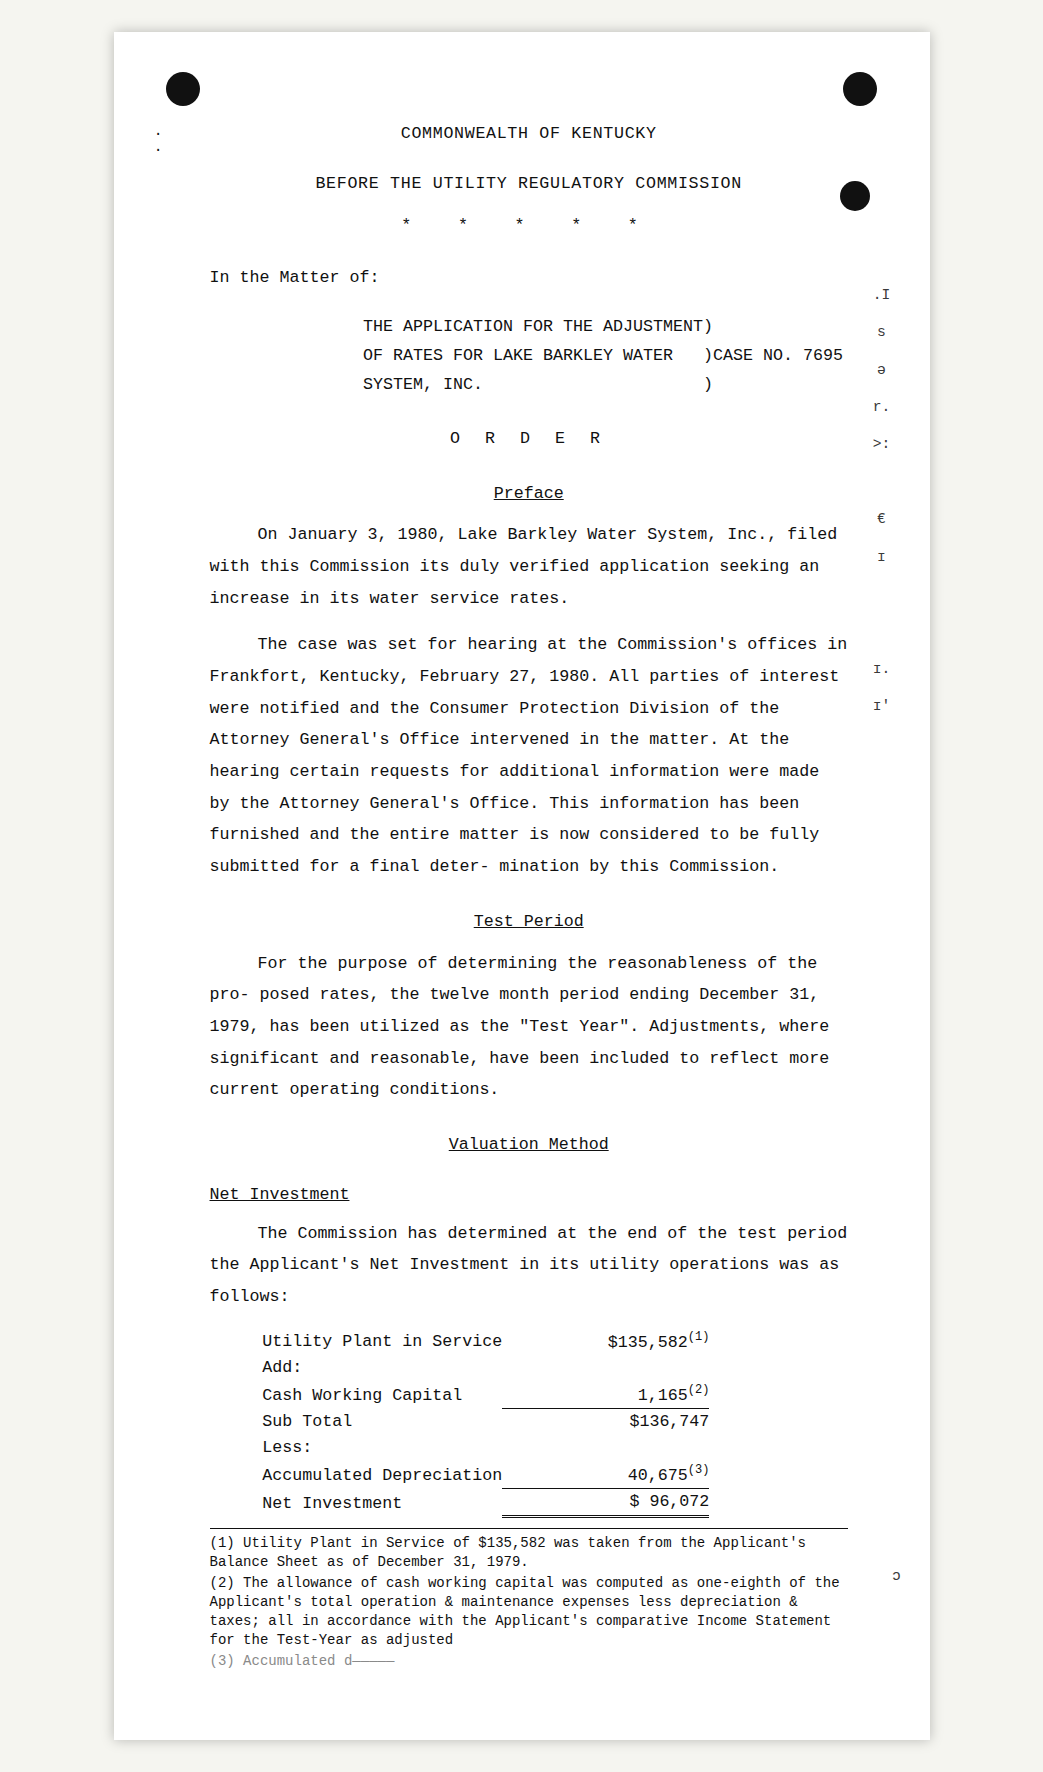.
.
.I s ə r. >: € ɪ ɪ. ɪ'
ɔ
COMMONWEALTH OF KENTUCKY
BEFORE THE UTILITY REGULATORY COMMISSION
* * * * *
In the Matter of:
| THE APPLICATION FOR THE ADJUSTMENT | ) | |
| OF RATES FOR LAKE BARKLEY WATER | ) | CASE NO. 7695 |
| SYSTEM, INC. | ) | |
O R D E R
Preface
On January 3, 1980, Lake Barkley Water System, Inc., filed with this Commission its duly verified application seeking an increase in its water service rates.
The case was set for hearing at the Commission's offices in Frankfort, Kentucky, February 27, 1980. All parties of interest were notified and the Consumer Protection Division of the Attorney General's Office intervened in the matter. At the hearing certain requests for additional information were made by the Attorney General's Office. This information has been furnished and the entire matter is now considered to be fully submitted for a final deter- mination by this Commission.
Test Period
For the purpose of determining the reasonableness of the pro- posed rates, the twelve month period ending December 31, 1979, has been utilized as the "Test Year". Adjustments, where significant and reasonable, have been included to reflect more current operating conditions.
Valuation Method
Net Investment
The Commission has determined at the end of the test period the Applicant's Net Investment in its utility operations was as follows:
| Utility Plant in Service | $135,582 (1) |
| Add: | |
| Cash Working Capital | 1,165 (2) |
| Sub Total | $136,747 |
| Less: | |
| Accumulated Depreciation | 40,675 (3) |
| Net Investment | $ 96,072 |
(1) Utility Plant in Service of $135,582 was taken from the Applicant's Balance Sheet as of December 31, 1979.
(2) The allowance of cash working capital was computed as one-eighth of the Applicant's total operation & maintenance expenses less depreciation & taxes; all in accordance with the Applicant's comparative Income Statement for the Test-Year as adjusted
(3) Accumulated d—————